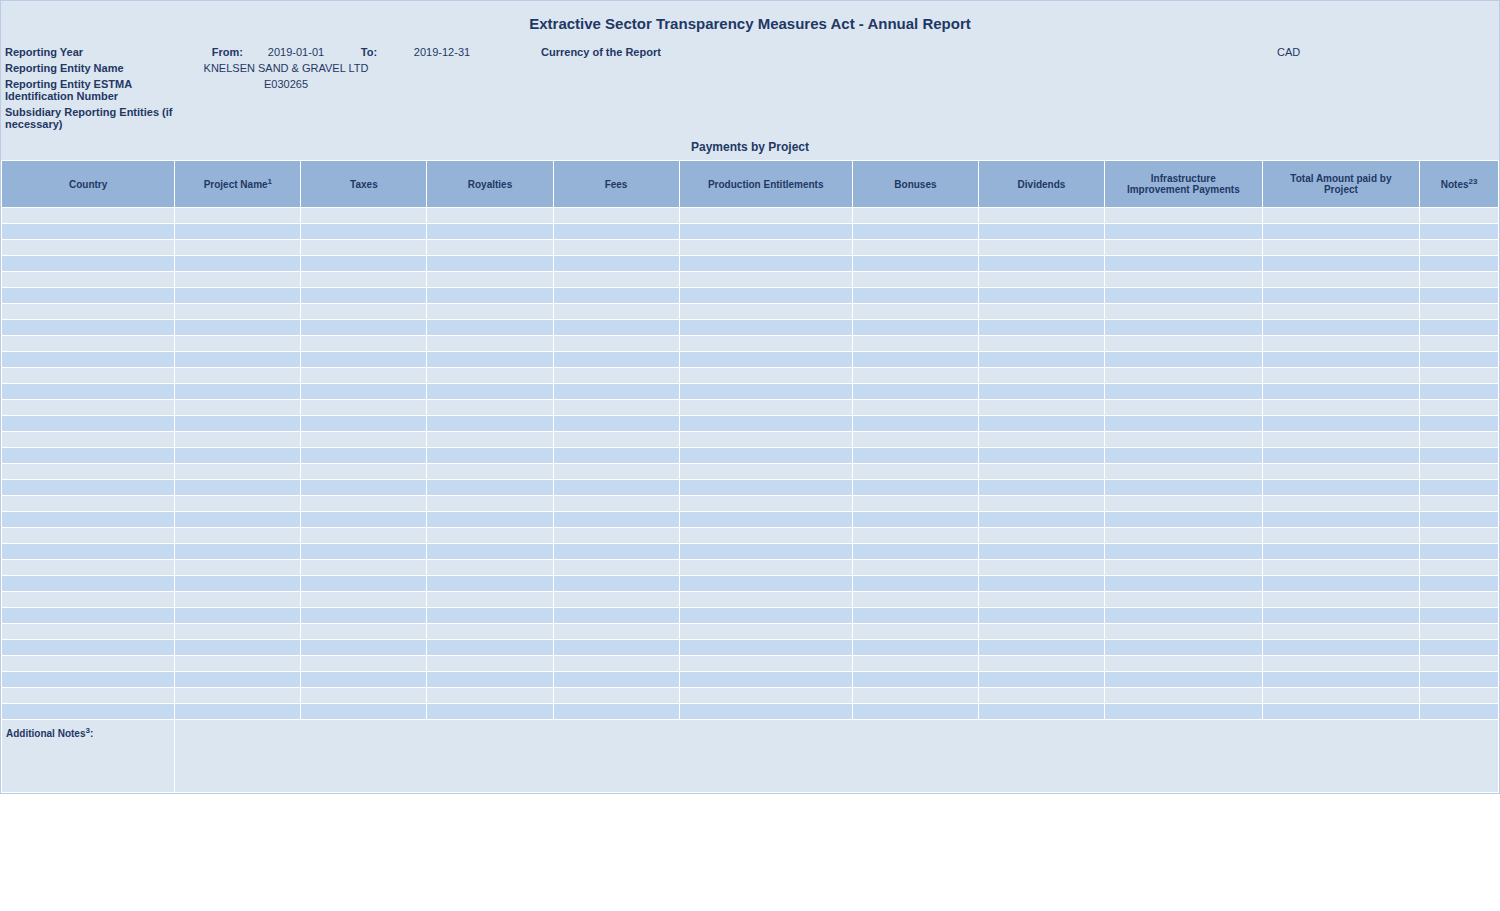Extractive Sector Transparency Measures Act - Annual Report
| Reporting Year | From: | 2019-01-01 | To: | 2019-12-31 | | Currency of the Report | CAD | |
| Reporting Entity Name | KNELSEN SAND & GRAVEL LTD | | | | | |
| Reporting Entity ESTMA Identification Number | E030265 | | | | | |
| Subsidiary Reporting Entities (if necessary) | | | | | | |
Payments by Project
| Country | Project Name 1 | Taxes | Royalties | Fees | Production Entitlements | Bonuses | Dividends | Infrastructure Improvement Payments | Total Amount paid by Project | Notes 23 |
| --- | --- | --- | --- | --- | --- | --- | --- | --- | --- | --- |
| Additional Notes 3 : | |